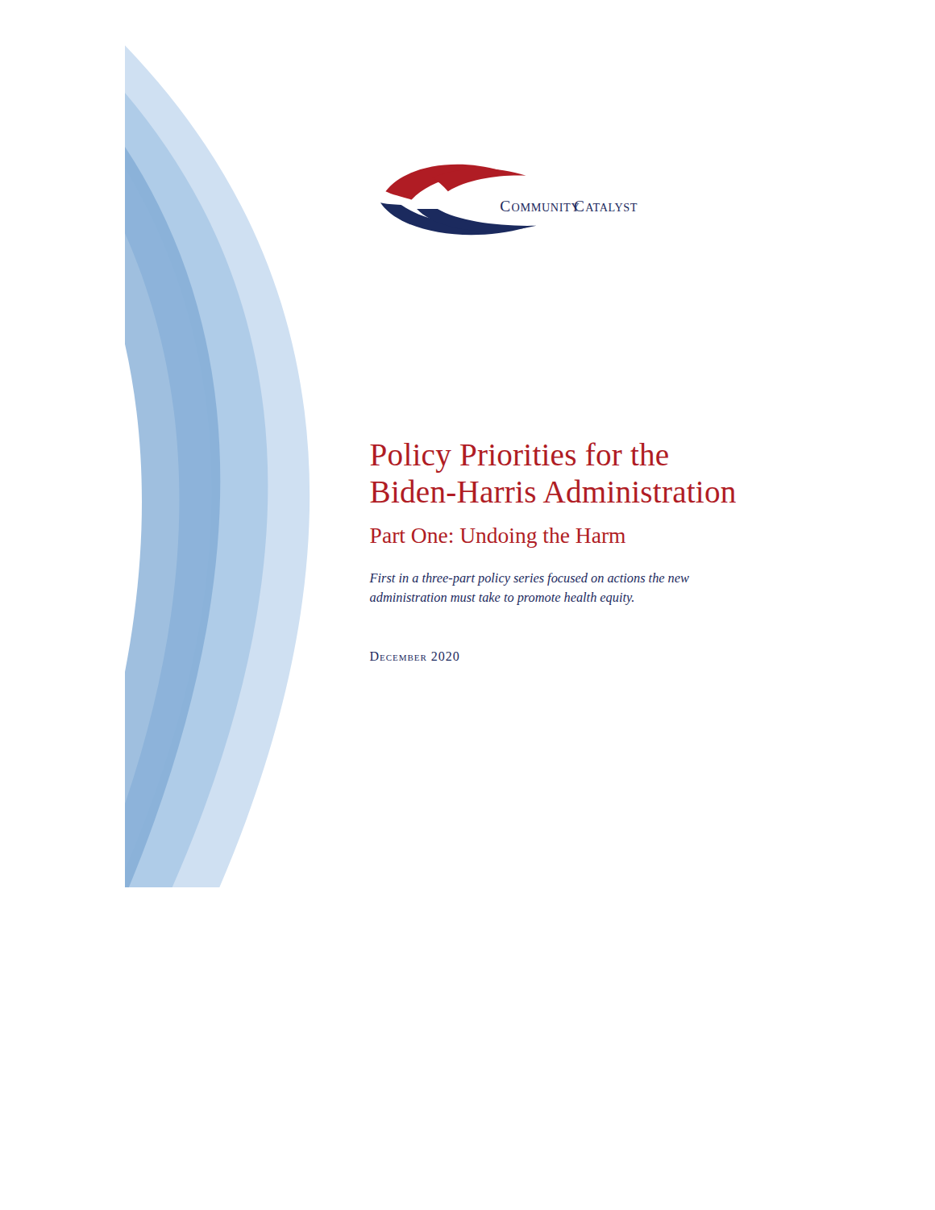Community Catalyst C OMMUNITY C ATALYST
Policy Priorities for the
Biden-Harris Administration
Part One: Undoing the Harm
First in a three-part policy series focused on actions the new administration must take to promote health equity.
December 2020